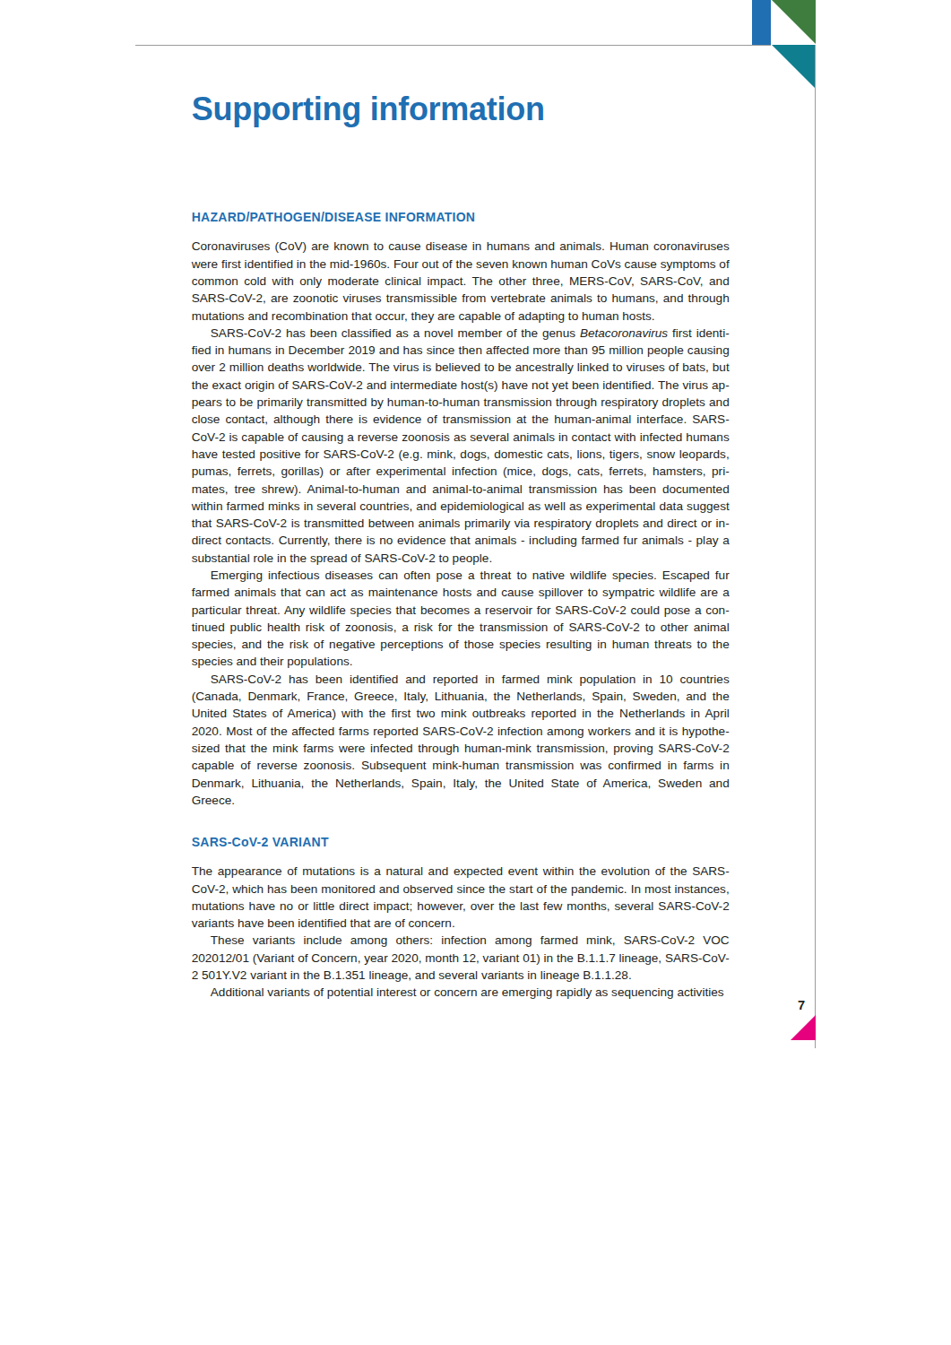Supporting information
HAZARD/PATHOGEN/DISEASE INFORMATION
Coronaviruses (CoV) are known to cause disease in humans and animals. Human coronaviruses were first identified in the mid-1960s. Four out of the seven known human CoVs cause symptoms of common cold with only moderate clinical impact. The other three, MERS-CoV, SARS-CoV, and SARS-CoV-2, are zoonotic viruses transmissible from vertebrate animals to humans, and through mutations and recombination that occur, they are capable of adapting to human hosts.
SARS-CoV-2 has been classified as a novel member of the genus Betacoronavirus first identified in humans in December 2019 and has since then affected more than 95 million people causing over 2 million deaths worldwide. The virus is believed to be ancestrally linked to viruses of bats, but the exact origin of SARS-CoV-2 and intermediate host(s) have not yet been identified. The virus appears to be primarily transmitted by human-to-human transmission through respiratory droplets and close contact, although there is evidence of transmission at the human-animal interface. SARS-CoV-2 is capable of causing a reverse zoonosis as several animals in contact with infected humans have tested positive for SARS-CoV-2 (e.g. mink, dogs, domestic cats, lions, tigers, snow leopards, pumas, ferrets, gorillas) or after experimental infection (mice, dogs, cats, ferrets, hamsters, primates, tree shrew). Animal-to-human and animal-to-animal transmission has been documented within farmed minks in several countries, and epidemiological as well as experimental data suggest that SARS-CoV-2 is transmitted between animals primarily via respiratory droplets and direct or indirect contacts. Currently, there is no evidence that animals - including farmed fur animals - play a substantial role in the spread of SARS-CoV-2 to people.
Emerging infectious diseases can often pose a threat to native wildlife species. Escaped fur farmed animals that can act as maintenance hosts and cause spillover to sympatric wildlife are a particular threat. Any wildlife species that becomes a reservoir for SARS-CoV-2 could pose a continued public health risk of zoonosis, a risk for the transmission of SARS-CoV-2 to other animal species, and the risk of negative perceptions of those species resulting in human threats to the species and their populations.
SARS-CoV-2 has been identified and reported in farmed mink population in 10 countries (Canada, Denmark, France, Greece, Italy, Lithuania, the Netherlands, Spain, Sweden, and the United States of America) with the first two mink outbreaks reported in the Netherlands in April 2020. Most of the affected farms reported SARS-CoV-2 infection among workers and it is hypothesized that the mink farms were infected through human-mink transmission, proving SARS-CoV-2 capable of reverse zoonosis. Subsequent mink-human transmission was confirmed in farms in Denmark, Lithuania, the Netherlands, Spain, Italy, the United State of America, Sweden and Greece.
SARS-CoV-2 VARIANT
The appearance of mutations is a natural and expected event within the evolution of the SARS-CoV-2, which has been monitored and observed since the start of the pandemic. In most instances, mutations have no or little direct impact; however, over the last few months, several SARS-CoV-2 variants have been identified that are of concern.
These variants include among others: infection among farmed mink, SARS-CoV-2 VOC 202012/01 (Variant of Concern, year 2020, month 12, variant 01) in the B.1.1.7 lineage, SARS-CoV-2 501Y.V2 variant in the B.1.351 lineage, and several variants in lineage B.1.1.28.
Additional variants of potential interest or concern are emerging rapidly as sequencing activities
7